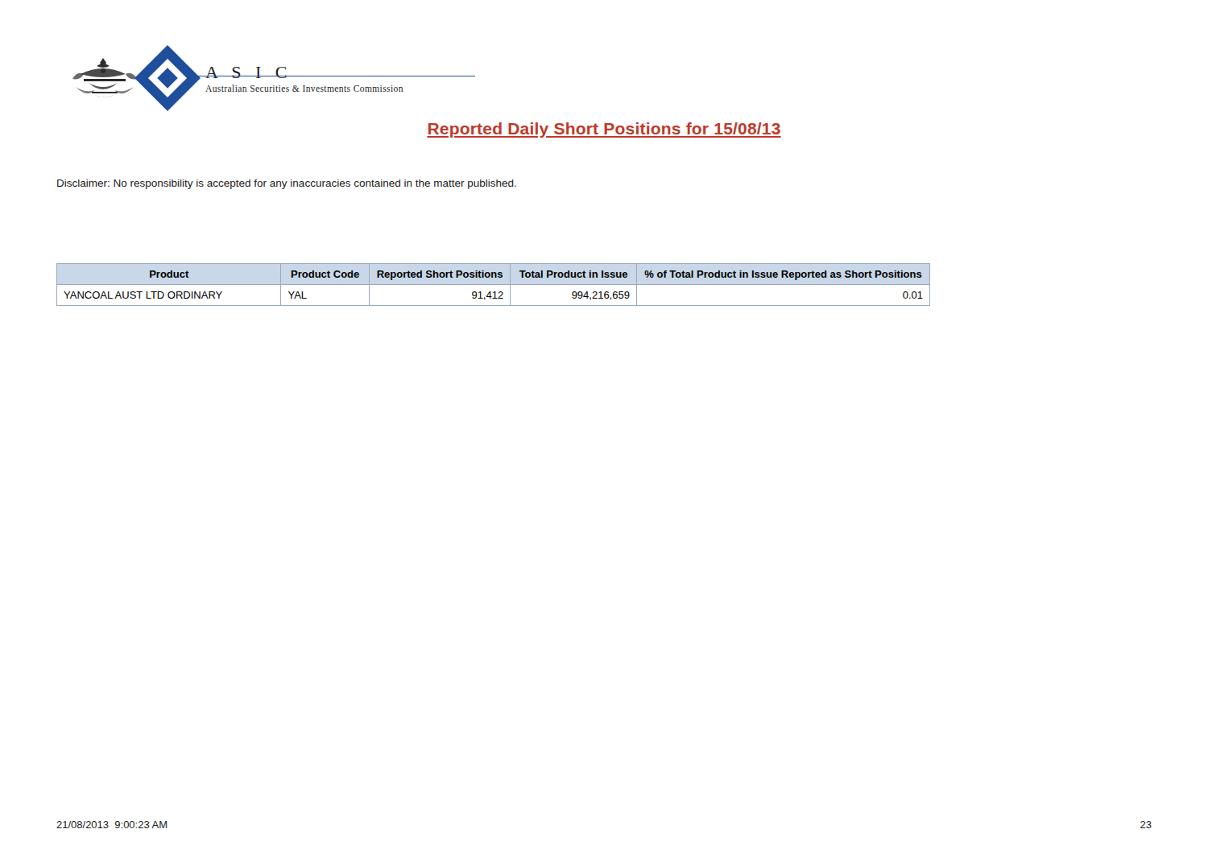A S I C
Australian Securities & Investments Commission
Reported Daily Short Positions for 15/08/13
Disclaimer: No responsibility is accepted for any inaccuracies contained in the matter published.
| Product | Product Code | Reported Short Positions | Total Product in Issue | % of Total Product in Issue Reported as Short Positions |
| --- | --- | --- | --- | --- |
| YANCOAL AUST LTD ORDINARY | YAL | 91,412 | 994,216,659 | 0.01 |
21/08/2013 9:00:23 AM
23